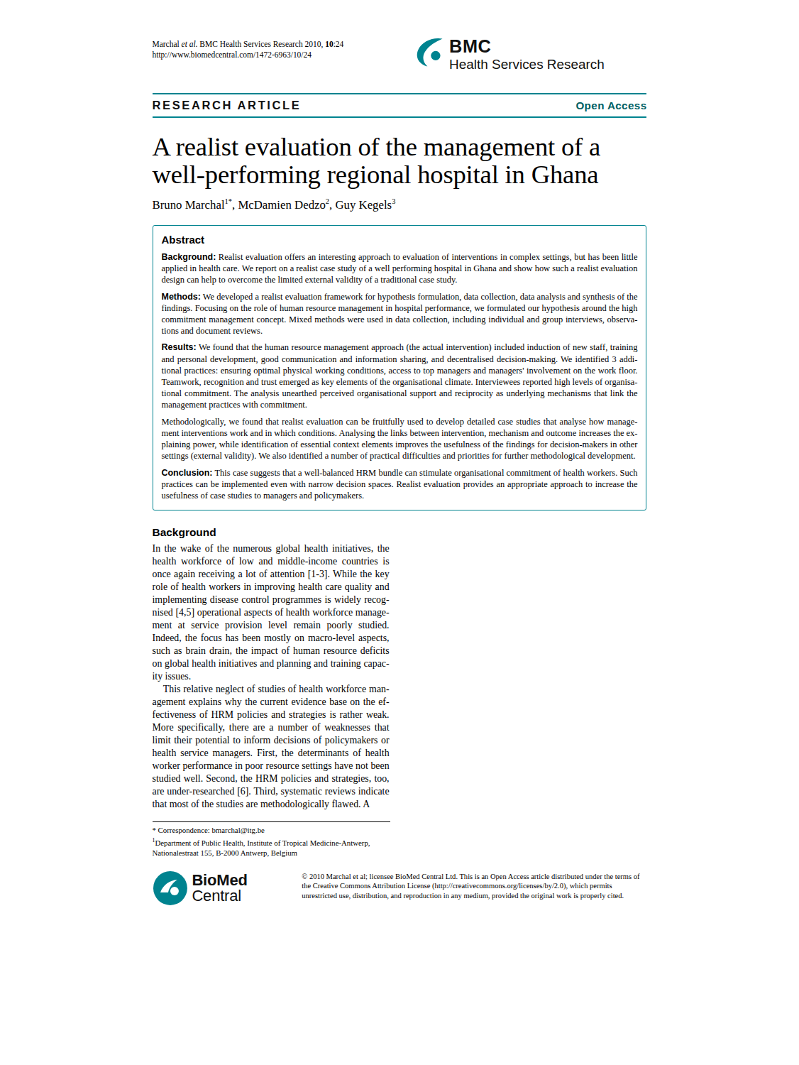Marchal et al. BMC Health Services Research 2010, 10:24
http://www.biomedcentral.com/1472-6963/10/24
BMC
Health Services Research
RESEARCH ARTICLE
Open Access
A realist evaluation of the management of a well-performing regional hospital in Ghana
Bruno Marchal1*, McDamien Dedzo2, Guy Kegels3
Abstract
Background: Realist evaluation offers an interesting approach to evaluation of interventions in complex settings, but has been little applied in health care. We report on a realist case study of a well performing hospital in Ghana and show how such a realist evaluation design can help to overcome the limited external validity of a traditional case study.
Methods: We developed a realist evaluation framework for hypothesis formulation, data collection, data analysis and synthesis of the findings. Focusing on the role of human resource management in hospital performance, we formulated our hypothesis around the high commitment management concept. Mixed methods were used in data collection, including individual and group interviews, observations and document reviews.
Results: We found that the human resource management approach (the actual intervention) included induction of new staff, training and personal development, good communication and information sharing, and decentralised decision-making. We identified 3 additional practices: ensuring optimal physical working conditions, access to top managers and managers' involvement on the work floor. Teamwork, recognition and trust emerged as key elements of the organisational climate. Interviewees reported high levels of organisational commitment. The analysis unearthed perceived organisational support and reciprocity as underlying mechanisms that link the management practices with commitment.
Methodologically, we found that realist evaluation can be fruitfully used to develop detailed case studies that analyse how management interventions work and in which conditions. Analysing the links between intervention, mechanism and outcome increases the explaining power, while identification of essential context elements improves the usefulness of the findings for decision-makers in other settings (external validity). We also identified a number of practical difficulties and priorities for further methodological development.
Conclusion: This case suggests that a well-balanced HRM bundle can stimulate organisational commitment of health workers. Such practices can be implemented even with narrow decision spaces. Realist evaluation provides an appropriate approach to increase the usefulness of case studies to managers and policymakers.
Background
In the wake of the numerous global health initiatives, the health workforce of low and middle-income countries is once again receiving a lot of attention [1-3]. While the key role of health workers in improving health care quality and implementing disease control programmes is widely recognised [4,5] operational aspects of health workforce management at service provision level remain poorly studied. Indeed, the focus has been mostly on macro-level aspects, such as brain drain, the impact of human resource deficits on global health initiatives and planning and training capacity issues.
This relative neglect of studies of health workforce management explains why the current evidence base on the effectiveness of HRM policies and strategies is rather weak. More specifically, there are a number of weaknesses that limit their potential to inform decisions of policymakers or health service managers. First, the determinants of health worker performance in poor resource settings have not been studied well. Second, the HRM policies and strategies, too, are under-researched [6]. Third, systematic reviews indicate that most of the studies are methodologically flawed. A
* Correspondence: bmarchal@itg.be
1Department of Public Health, Institute of Tropical Medicine-Antwerp, Nationalestraat 155, B-2000 Antwerp, Belgium
BioMed Central
© 2010 Marchal et al; licensee BioMed Central Ltd. This is an Open Access article distributed under the terms of the Creative Commons Attribution License (http://creativecommons.org/licenses/by/2.0), which permits unrestricted use, distribution, and reproduction in any medium, provided the original work is properly cited.